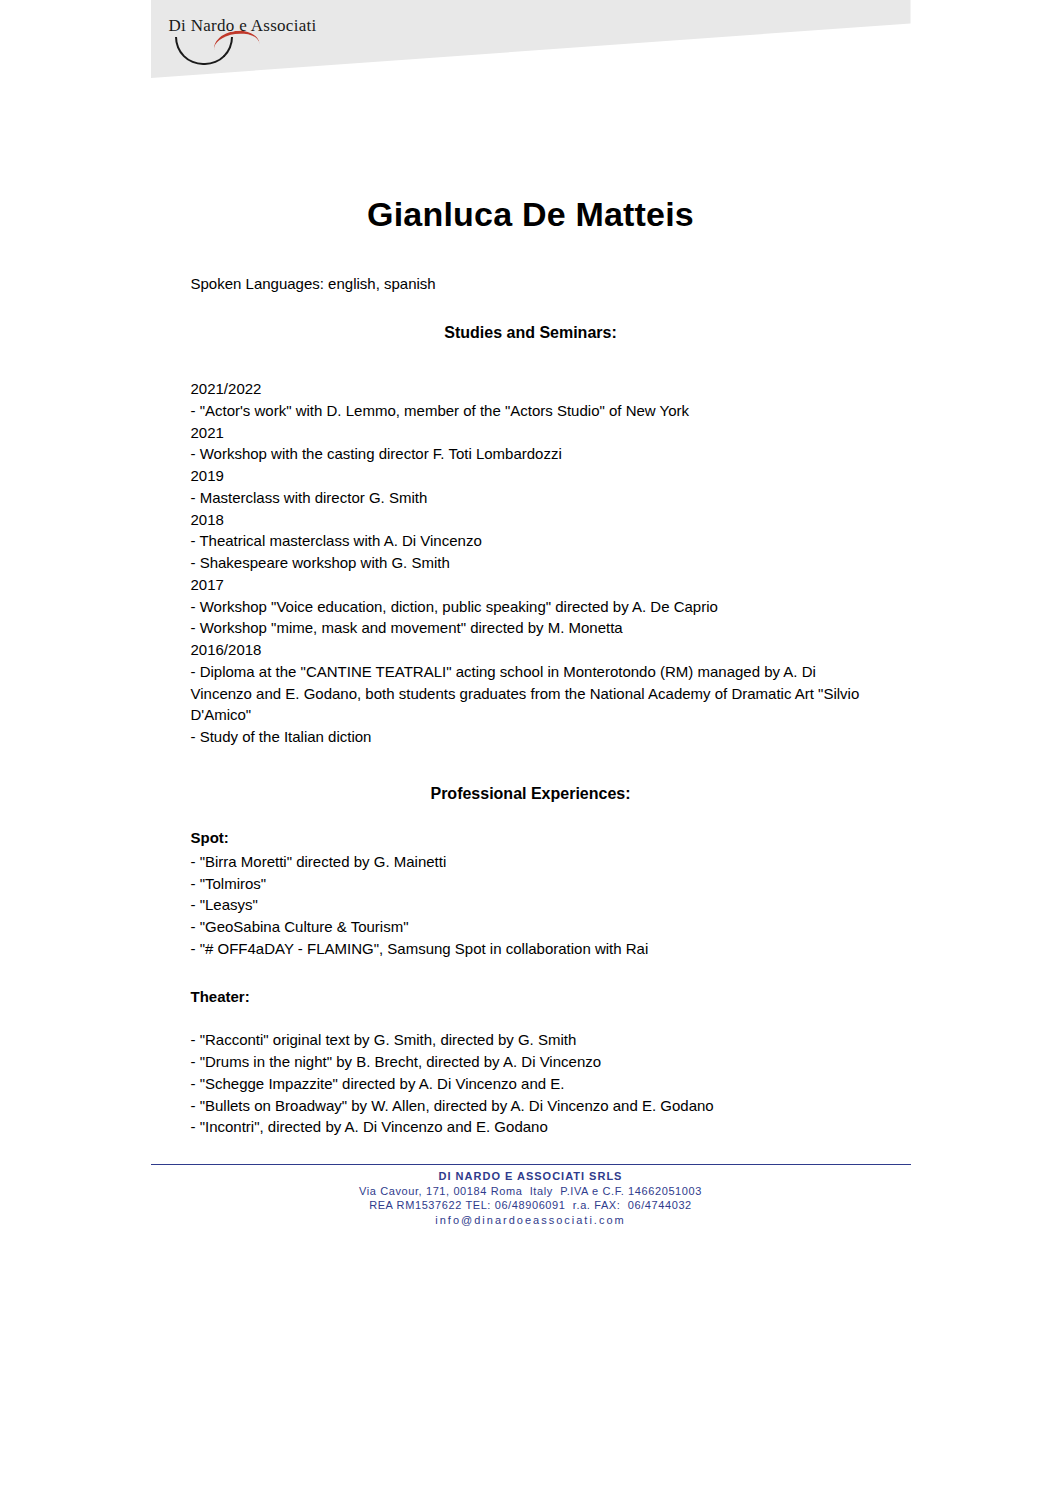Di Nardo e Associati
Gianluca De Matteis
Spoken Languages: english, spanish
Studies and Seminars:
2021/2022
"Actor's work" with D. Lemmo, member of the "Actors Studio" of New York
2021
Workshop with the casting director F. Toti Lombardozzi
2019
Masterclass with director G. Smith
2018
Theatrical masterclass with A. Di Vincenzo
Shakespeare workshop with G. Smith
2017
Workshop "Voice education, diction, public speaking" directed by A. De Caprio
Workshop "mime, mask and movement" directed by M. Monetta
2016/2018
Diploma at the "CANTINE TEATRALI" acting school in Monterotondo (RM) managed by A. Di Vincenzo and E. Godano, both students graduates from the National Academy of Dramatic Art "Silvio D'Amico"
Study of the Italian diction
Professional Experiences:
Spot:
"Birra Moretti" directed by G. Mainetti
"Tolmiros"
"Leasys"
"GeoSabina Culture & Tourism"
"# OFF4aDAY - FLAMING", Samsung Spot in collaboration with Rai
Theater:
"Racconti" original text by G. Smith, directed by G. Smith
"Drums in the night" by B. Brecht, directed by A. Di Vincenzo
"Schegge Impazzite" directed by A. Di Vincenzo and E.
"Bullets on Broadway" by W. Allen, directed by A. Di Vincenzo and E. Godano
"Incontri", directed by A. Di Vincenzo and E. Godano
DI NARDO E ASSOCIATI SRLS
Via Cavour, 171, 00184 Roma Italy P.IVA e C.F. 14662051003
REA RM1537622 TEL: 06/48906091 r.a. FAX: 06/4744032
info@dinardoeassociati.com